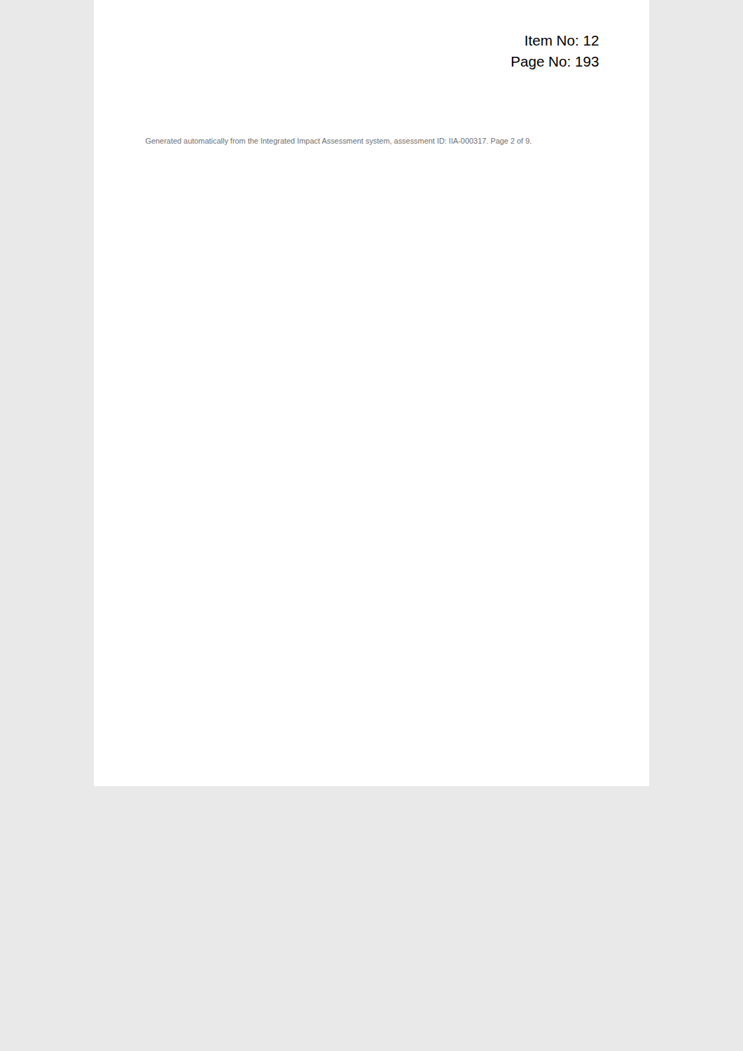Item No: 12 Page No: 193
Generated automatically from the Integrated Impact Assessment system, assessment ID: IIA-000317. Page 2 of 9.